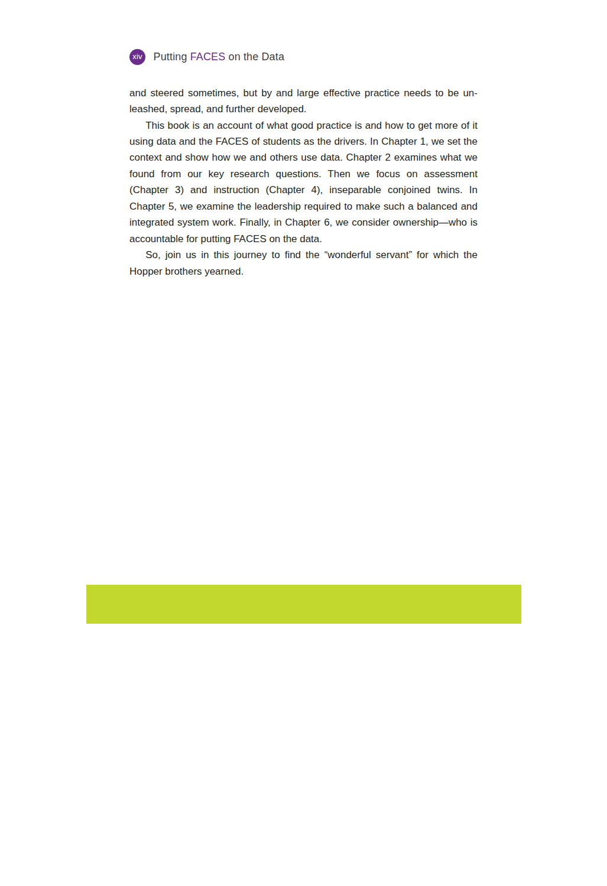xiv Putting FACES on the Data
and steered sometimes, but by and large effective practice needs to be unleashed, spread, and further developed.
This book is an account of what good practice is and how to get more of it using data and the FACES of students as the drivers. In Chapter 1, we set the context and show how we and others use data. Chapter 2 examines what we found from our key research questions. Then we focus on assessment (Chapter 3) and instruction (Chapter 4), inseparable conjoined twins. In Chapter 5, we examine the leadership required to make such a balanced and integrated system work. Finally, in Chapter 6, we consider ownership—who is accountable for putting FACES on the data.
So, join us in this journey to find the “wonderful servant” for which the Hopper brothers yearned.